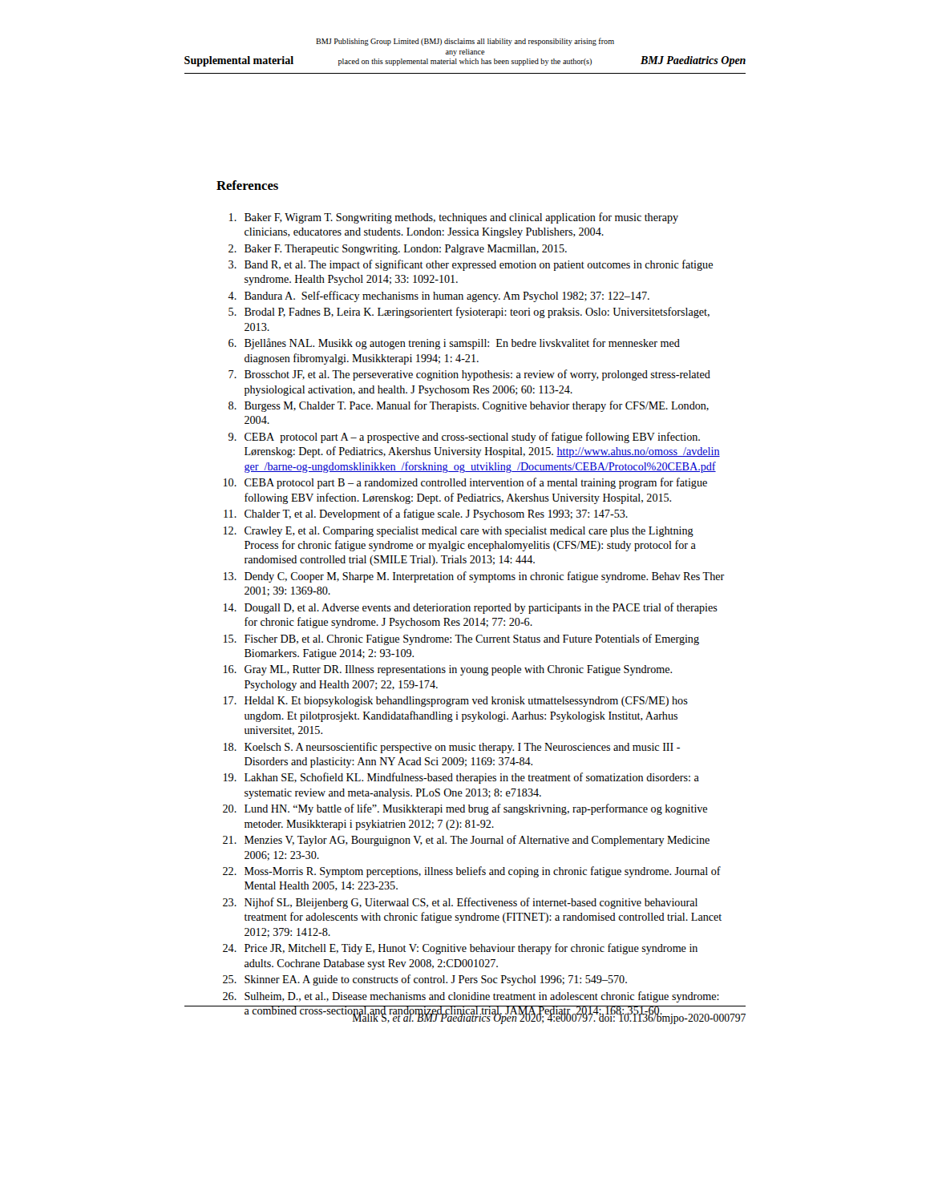Supplemental material
BMJ Publishing Group Limited (BMJ) disclaims all liability and responsibility arising from any reliance
placed on this supplemental material which has been supplied by the author(s)
BMJ Paediatrics Open
References
Baker F, Wigram T. Songwriting methods, techniques and clinical application for music therapy clinicians, educatores and students. London: Jessica Kingsley Publishers, 2004.
Baker F. Therapeutic Songwriting. London: Palgrave Macmillan, 2015.
Band R, et al. The impact of significant other expressed emotion on patient outcomes in chronic fatigue syndrome. Health Psychol 2014; 33: 1092-101.
Bandura A. Self-efficacy mechanisms in human agency. Am Psychol 1982; 37: 122–147.
Brodal P, Fadnes B, Leira K. Læringsorientert fysioterapi: teori og praksis. Oslo: Universitetsforslaget, 2013.
Bjellånes NAL. Musikk og autogen trening i samspill: En bedre livskvalitet for mennesker med diagnosen fibromyalgi. Musikkterapi 1994; 1: 4-21.
Brosschot JF, et al. The perseverative cognition hypothesis: a review of worry, prolonged stress-related physiological activation, and health. J Psychosom Res 2006; 60: 113-24.
Burgess M, Chalder T. Pace. Manual for Therapists. Cognitive behavior therapy for CFS/ME. London, 2004.
CEBA protocol part A – a prospective and cross-sectional study of fatigue following EBV infection. Lørenskog: Dept. of Pediatrics, Akershus University Hospital, 2015. http://www.ahus.no/omoss_/avdelinger_/barne-og-ungdomsklinikken_/forskning_og_utvikling_/Documents/CEBA/Protocol%20CEBA.pdf
CEBA protocol part B – a randomized controlled intervention of a mental training program for fatigue following EBV infection. Lørenskog: Dept. of Pediatrics, Akershus University Hospital, 2015.
Chalder T, et al. Development of a fatigue scale. J Psychosom Res 1993; 37: 147-53.
Crawley E, et al. Comparing specialist medical care with specialist medical care plus the Lightning Process for chronic fatigue syndrome or myalgic encephalomyelitis (CFS/ME): study protocol for a randomised controlled trial (SMILE Trial). Trials 2013; 14: 444.
Dendy C, Cooper M, Sharpe M. Interpretation of symptoms in chronic fatigue syndrome. Behav Res Ther 2001; 39: 1369-80.
Dougall D, et al. Adverse events and deterioration reported by participants in the PACE trial of therapies for chronic fatigue syndrome. J Psychosom Res 2014; 77: 20-6.
Fischer DB, et al. Chronic Fatigue Syndrome: The Current Status and Future Potentials of Emerging Biomarkers. Fatigue 2014; 2: 93-109.
Gray ML, Rutter DR. Illness representations in young people with Chronic Fatigue Syndrome. Psychology and Health 2007; 22, 159-174.
Heldal K. Et biopsykologisk behandlingsprogram ved kronisk utmattelsessyndrom (CFS/ME) hos ungdom. Et pilotprosjekt. Kandidatafhandling i psykologi. Aarhus: Psykologisk Institut, Aarhus universitet, 2015.
Koelsch S. A neursoscientific perspective on music therapy. I The Neurosciences and music III - Disorders and plasticity: Ann NY Acad Sci 2009; 1169: 374-84.
Lakhan SE, Schofield KL. Mindfulness-based therapies in the treatment of somatization disorders: a systematic review and meta-analysis. PLoS One 2013; 8: e71834.
Lund HN. “My battle of life”. Musikkterapi med brug af sangskrivning, rap-performance og kognitive metoder. Musikkterapi i psykiatrien 2012; 7 (2): 81-92.
Menzies V, Taylor AG, Bourguignon V, et al. The Journal of Alternative and Complementary Medicine 2006; 12: 23-30.
Moss-Morris R. Symptom perceptions, illness beliefs and coping in chronic fatigue syndrome. Journal of Mental Health 2005, 14: 223-235.
Nijhof SL, Bleijenberg G, Uiterwaal CS, et al. Effectiveness of internet-based cognitive behavioural treatment for adolescents with chronic fatigue syndrome (FITNET): a randomised controlled trial. Lancet 2012; 379: 1412-8.
Price JR, Mitchell E, Tidy E, Hunot V: Cognitive behaviour therapy for chronic fatigue syndrome in adults. Cochrane Database syst Rev 2008, 2:CD001027.
Skinner EA. A guide to constructs of control. J Pers Soc Psychol 1996; 71: 549–570.
Sulheim, D., et al., Disease mechanisms and clonidine treatment in adolescent chronic fatigue syndrome: a combined cross-sectional and randomized clinical trial. JAMA Pediatr 2014; 168: 351-60.
Malik S, et al. BMJ Paediatrics Open 2020; 4:e000797. doi: 10.1136/bmjpo-2020-000797